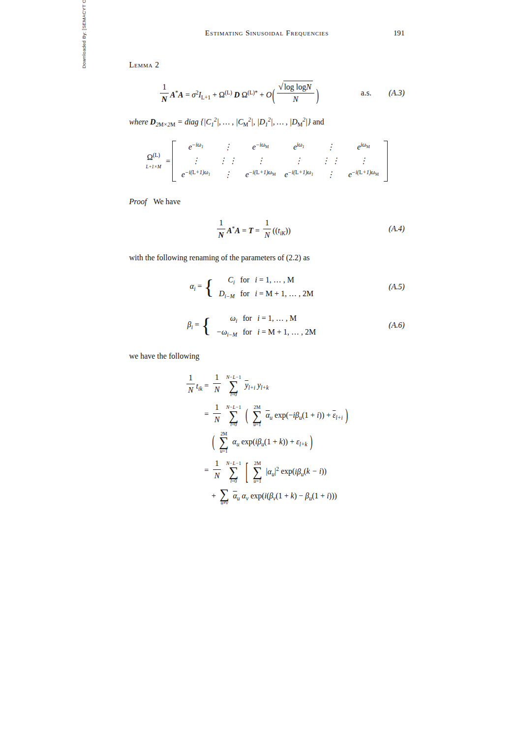Downloaded By: [SEMACYT Consortium - trial account] At: 06:06 24 November 2009
Estimating Sinusoidal Frequencies 191
Lemma 2
1 N A*A = σ2IL+1 + Ω(L) D Ω(L)* + O(log log N N)
a.s.(A.3)
where D2M×2M = diag {|C12|, … , |CM2|, |D12|, … , |DM2|} and
Ω(L) L+1×M =
| e − iω 1 | ⋮ | e − iω M | e iω 1 | ⋮ | e iω M |
| ⋮ | ⋮ ⋮ | ⋮ | ⋮ | ⋮ ⋮ | ⋮ |
| e − i ( L +1) ω 1 | ⋮ | e − i ( L +1) ω M | e − i ( L +1) ω 1 | ⋮ | e − i ( L +1) ω M |
Proof We have
1 N A*A = T = 1 N((tiK))
(A.4)
with the following renaming of the parameters of (2.2) as
αi = {
| C i | for i = 1, … , M |
| D i−M | for i = M + 1, … , 2 M |
(A.5)
βi = {
| ω i | for i = 1, … , M |
| − ω i−M | for i = M + 1, … , 2 M |
(A.6)
we have the following
1 N tik =
1 N N−L−1 ∑ l=0 yl+i yl+k
=
1 N N−L−1 ∑ l=0 ( 2M ∑ u=1 αu exp(−iβu(1 + i)) + εl+i )
( 2M ∑ u=1 αu exp(iβu(1 + k)) + εl+k )
=
1 N N−L−1 ∑ l=0 [ 2M ∑ u=1 |αu|2 exp(iβu(k − i))
+ ∑ u≠v αu αv exp(i(βv(1 + k) − βu(1 + i)))